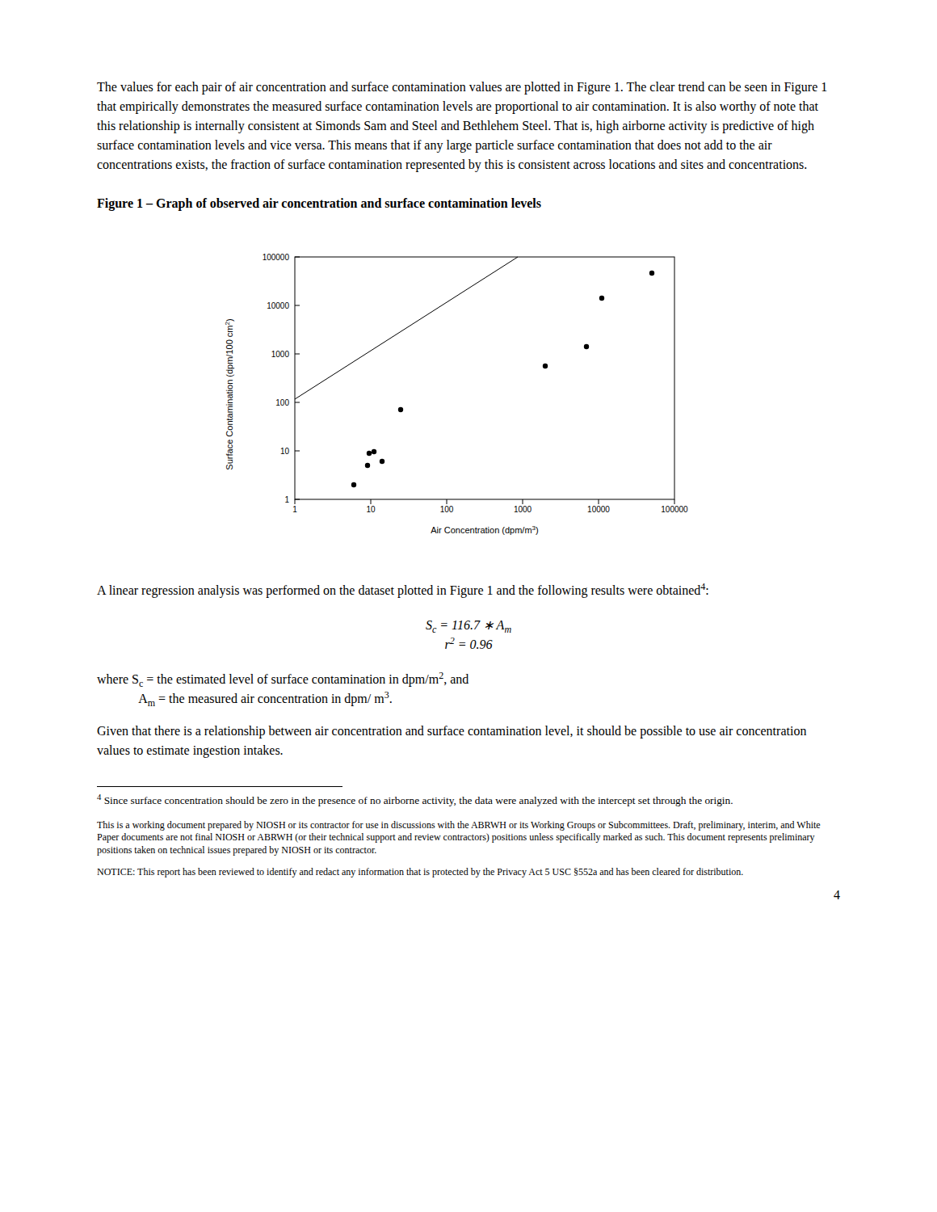The values for each pair of air concentration and surface contamination values are plotted in Figure 1. The clear trend can be seen in Figure 1 that empirically demonstrates the measured surface contamination levels are proportional to air contamination. It is also worthy of note that this relationship is internally consistent at Simonds Sam and Steel and Bethlehem Steel. That is, high airborne activity is predictive of high surface contamination levels and vice versa. This means that if any large particle surface contamination that does not add to the air concentrations exists, the fraction of surface contamination represented by this is consistent across locations and sites and concentrations.
Figure 1 – Graph of observed air concentration and surface contamination levels
Surface Contamination (dpm/100 cm2) 100000 10000 1000 100 10 1 1 10 100 1000 10000 100000 Regression line: Sc = 116.7 * Am (log-log slope 1, passes through (1,116.7)) Air Concentration (dpm/m3)
A linear regression analysis was performed on the dataset plotted in Figure 1 and the following results were obtained4:
Sc = 116.7 ∗ Am
r2 = 0.96
where Sc = the estimated level of surface contamination in dpm/m2, and
Am = the measured air concentration in dpm/ m3.
Given that there is a relationship between air concentration and surface contamination level, it should be possible to use air concentration values to estimate ingestion intakes.
4 Since surface concentration should be zero in the presence of no airborne activity, the data were analyzed with the intercept set through the origin.
This is a working document prepared by NIOSH or its contractor for use in discussions with the ABRWH or its Working Groups or Subcommittees. Draft, preliminary, interim, and White Paper documents are not final NIOSH or ABRWH (or their technical support and review contractors) positions unless specifically marked as such. This document represents preliminary positions taken on technical issues prepared by NIOSH or its contractor.
NOTICE: This report has been reviewed to identify and redact any information that is protected by the Privacy Act 5 USC §552a and has been cleared for distribution.
4